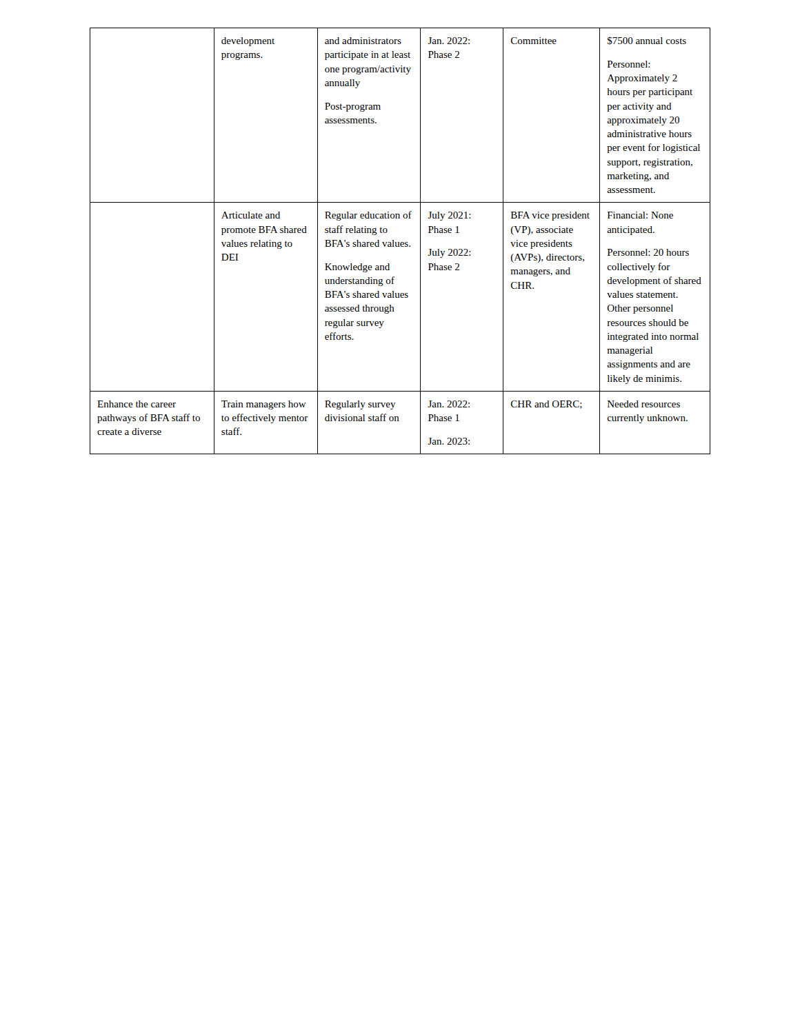| | development programs. | and administrators participate in at least one program/activity annually Post-program assessments. | Jan. 2022: Phase 2 | Committee | $7500 annual costs Personnel: Approximately 2 hours per participant per activity and approximately 20 administrative hours per event for logistical support, registration, marketing, and assessment. |
| | Articulate and promote BFA shared values relating to DEI | Regular education of staff relating to BFA's shared values. Knowledge and understanding of BFA's shared values assessed through regular survey efforts. | July 2021: Phase 1 July 2022: Phase 2 | BFA vice president (VP), associate vice presidents (AVPs), directors, managers, and CHR. | Financial: None anticipated. Personnel: 20 hours collectively for development of shared values statement. Other personnel resources should be integrated into normal managerial assignments and are likely de minimis. |
| Enhance the career pathways of BFA staff to create a diverse | Train managers how to effectively mentor staff. | Regularly survey divisional staff on | Jan. 2022: Phase 1 Jan. 2023: | CHR and OERC; | Needed resources currently unknown. |